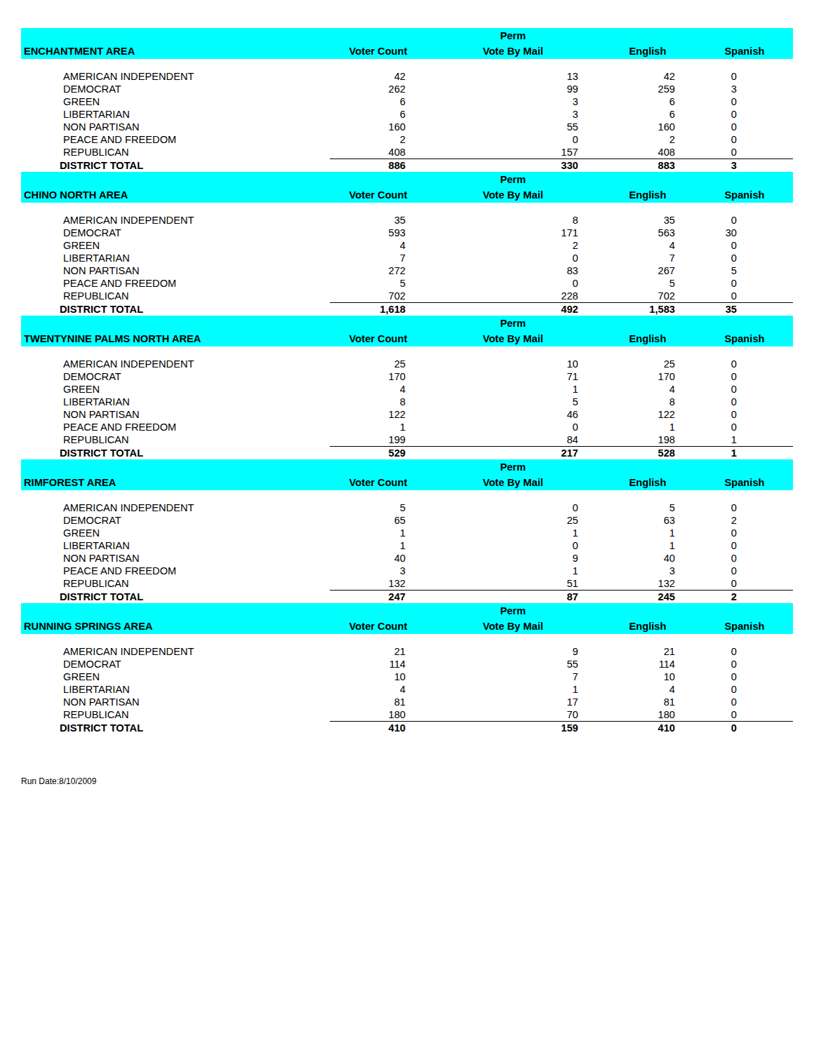| | | Perm | | |
| ENCHANTMENT AREA | Voter Count | Vote By Mail | English | Spanish |
| AMERICAN INDEPENDENT | 42 | 13 | 42 | 0 |
| DEMOCRAT | 262 | 99 | 259 | 3 |
| GREEN | 6 | 3 | 6 | 0 |
| LIBERTARIAN | 6 | 3 | 6 | 0 |
| NON PARTISAN | 160 | 55 | 160 | 0 |
| PEACE AND FREEDOM | 2 | 0 | 2 | 0 |
| REPUBLICAN | 408 | 157 | 408 | 0 |
| DISTRICT TOTAL | 886 | 330 | 883 | 3 |
| | | Perm | | |
| CHINO NORTH AREA | Voter Count | Vote By Mail | English | Spanish |
| AMERICAN INDEPENDENT | 35 | 8 | 35 | 0 |
| DEMOCRAT | 593 | 171 | 563 | 30 |
| GREEN | 4 | 2 | 4 | 0 |
| LIBERTARIAN | 7 | 0 | 7 | 0 |
| NON PARTISAN | 272 | 83 | 267 | 5 |
| PEACE AND FREEDOM | 5 | 0 | 5 | 0 |
| REPUBLICAN | 702 | 228 | 702 | 0 |
| DISTRICT TOTAL | 1,618 | 492 | 1,583 | 35 |
| | | Perm | | |
| TWENTYNINE PALMS NORTH AREA | Voter Count | Vote By Mail | English | Spanish |
| AMERICAN INDEPENDENT | 25 | 10 | 25 | 0 |
| DEMOCRAT | 170 | 71 | 170 | 0 |
| GREEN | 4 | 1 | 4 | 0 |
| LIBERTARIAN | 8 | 5 | 8 | 0 |
| NON PARTISAN | 122 | 46 | 122 | 0 |
| PEACE AND FREEDOM | 1 | 0 | 1 | 0 |
| REPUBLICAN | 199 | 84 | 198 | 1 |
| DISTRICT TOTAL | 529 | 217 | 528 | 1 |
| | | Perm | | |
| RIMFOREST AREA | Voter Count | Vote By Mail | English | Spanish |
| AMERICAN INDEPENDENT | 5 | 0 | 5 | 0 |
| DEMOCRAT | 65 | 25 | 63 | 2 |
| GREEN | 1 | 1 | 1 | 0 |
| LIBERTARIAN | 1 | 0 | 1 | 0 |
| NON PARTISAN | 40 | 9 | 40 | 0 |
| PEACE AND FREEDOM | 3 | 1 | 3 | 0 |
| REPUBLICAN | 132 | 51 | 132 | 0 |
| DISTRICT TOTAL | 247 | 87 | 245 | 2 |
| | | Perm | | |
| RUNNING SPRINGS AREA | Voter Count | Vote By Mail | English | Spanish |
| AMERICAN INDEPENDENT | 21 | 9 | 21 | 0 |
| DEMOCRAT | 114 | 55 | 114 | 0 |
| GREEN | 10 | 7 | 10 | 0 |
| LIBERTARIAN | 4 | 1 | 4 | 0 |
| NON PARTISAN | 81 | 17 | 81 | 0 |
| REPUBLICAN | 180 | 70 | 180 | 0 |
| DISTRICT TOTAL | 410 | 159 | 410 | 0 |
Run Date:8/10/2009